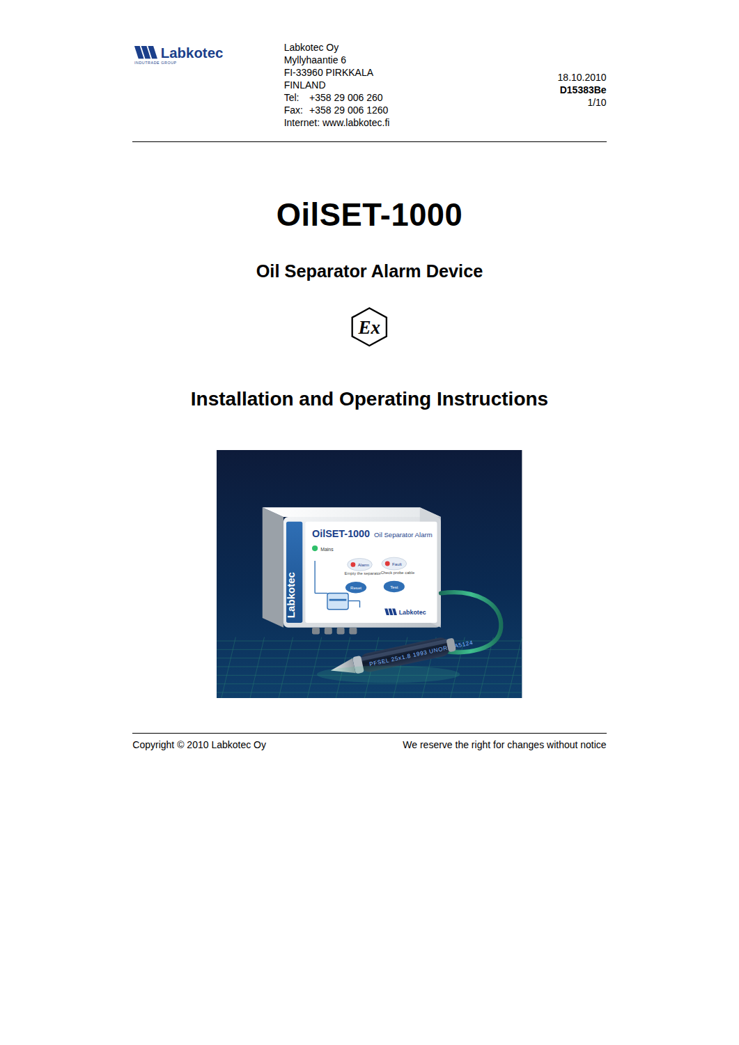Labkotec INDUTRADE GROUP
Labkotec Oy
Myllyhaantie 6
FI-33960 PIRKKALA
FINLAND
Tel:+358 29 006 260
Fax:+358 29 006 1260
Internet: www.labkotec.fi
18.10.2010
D15383Be
1/10
OilSET-1000
Oil Separator Alarm Device
Ex
Installation and Operating Instructions
Labkotec OilSET-1000 Oil Separator Alarm Mains Alarm Fault Empty the separator Check probe cable Reset Test Labkotec PFSEL 25x1.8 1993 UNORM A5124
Copyright © 2010 Labkotec Oy We reserve the right for changes without notice